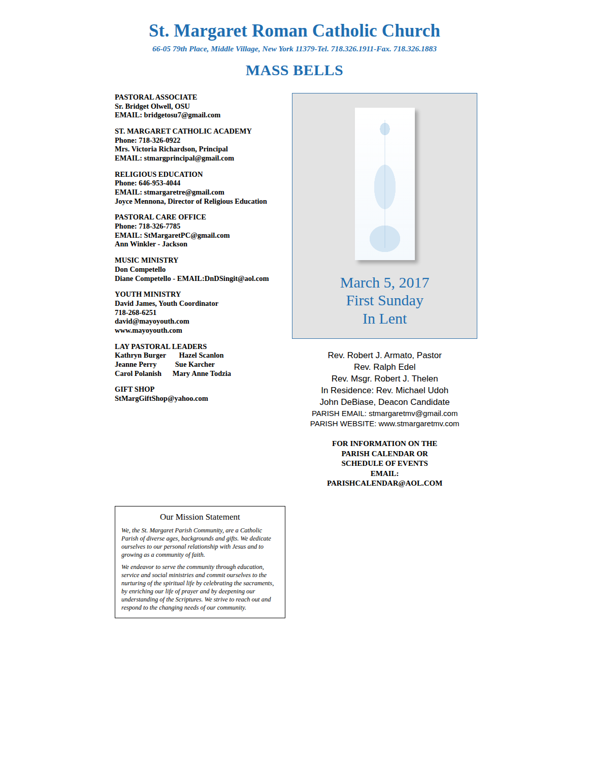St. Margaret Roman Catholic Church
66-05 79th Place, Middle Village, New York 11379-Tel. 718.326.1911-Fax. 718.326.1883
MASS BELLS
PASTORAL ASSOCIATE
Sr. Bridget Olwell, OSU
EMAIL: bridgetosu7@gmail.com
ST. MARGARET CATHOLIC ACADEMY
Phone: 718-326-0922
Mrs. Victoria Richardson, Principal
EMAIL: stmargprincipal@gmail.com
RELIGIOUS EDUCATION
Phone: 646-953-4044
EMAIL: stmargaretre@gmail.com
Joyce Mennona, Director of Religious Education
PASTORAL CARE OFFICE
Phone: 718-326-7785
EMAIL: StMargaretPC@gmail.com
Ann Winkler - Jackson
MUSIC MINISTRY
Don Competello
Diane Competello - EMAIL:DnDSingit@aol.com
YOUTH MINISTRY
David James, Youth Coordinator
718-268-6251
david@mayoyouth.com
www.mayoyouth.com
LAY PASTORAL LEADERS
Kathryn Burger Hazel Scanlon
Jeanne Perry Sue Karcher
Carol Polanish Mary Anne Todzia
GIFT SHOP
StMargGiftShop@yahoo.com
March 5, 2017
First Sunday
In Lent
Rev. Robert J. Armato, Pastor
Rev. Ralph Edel
Rev. Msgr. Robert J. Thelen
In Residence: Rev. Michael Udoh
John DeBiase, Deacon Candidate
PARISH EMAIL: stmargaretmv@gmail.com
PARISH WEBSITE: www.stmargaretmv.com
FOR INFORMATION ON THE
PARISH CALENDAR OR
SCHEDULE OF EVENTS
EMAIL:
PARISHCALENDAR@AOL.COM
Our Mission Statement
We, the St. Margaret Parish Community, are a Catholic Parish of diverse ages, backgrounds and gifts. We dedicate ourselves to our personal relationship with Jesus and to growing as a community of faith.
We endeavor to serve the community through education, service and social ministries and commit ourselves to the nurturing of the spiritual life by celebrating the sacraments, by enriching our life of prayer and by deepening our understanding of the Scriptures. We strive to reach out and respond to the changing needs of our community.